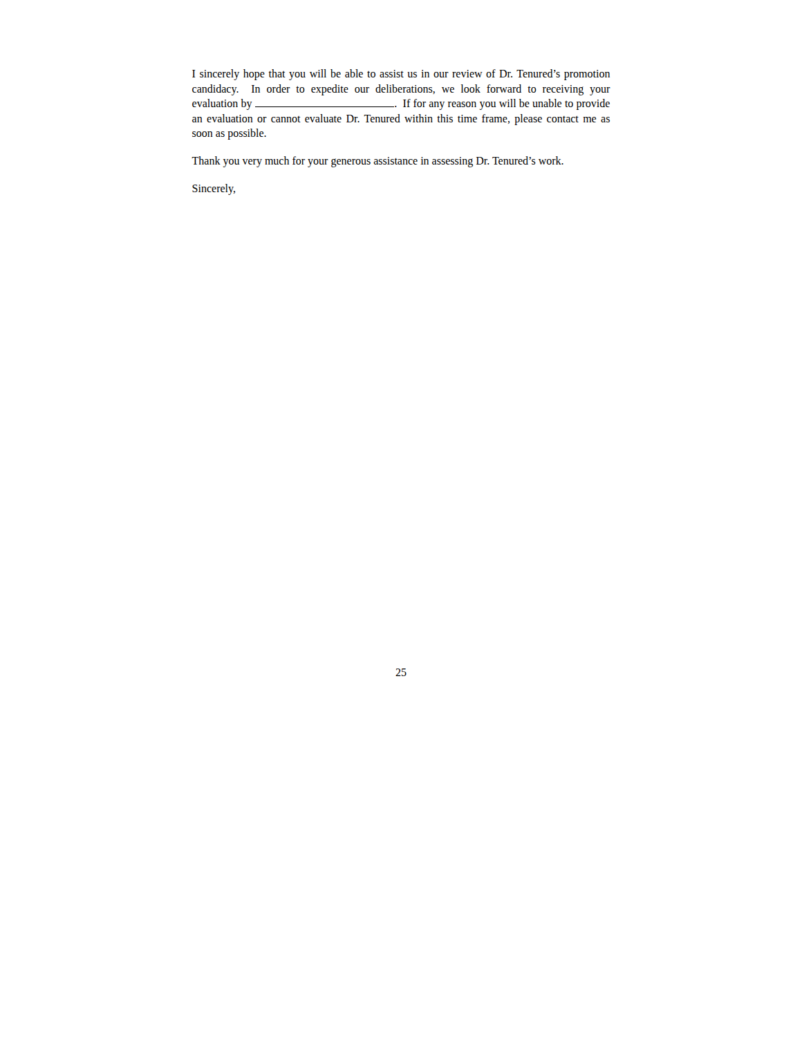I sincerely hope that you will be able to assist us in our review of Dr. Tenured’s promotion candidacy. In order to expedite our deliberations, we look forward to receiving your evaluation by . If for any reason you will be unable to provide an evaluation or cannot evaluate Dr. Tenured within this time frame, please contact me as soon as possible.
Thank you very much for your generous assistance in assessing Dr. Tenured’s work.
Sincerely,
25